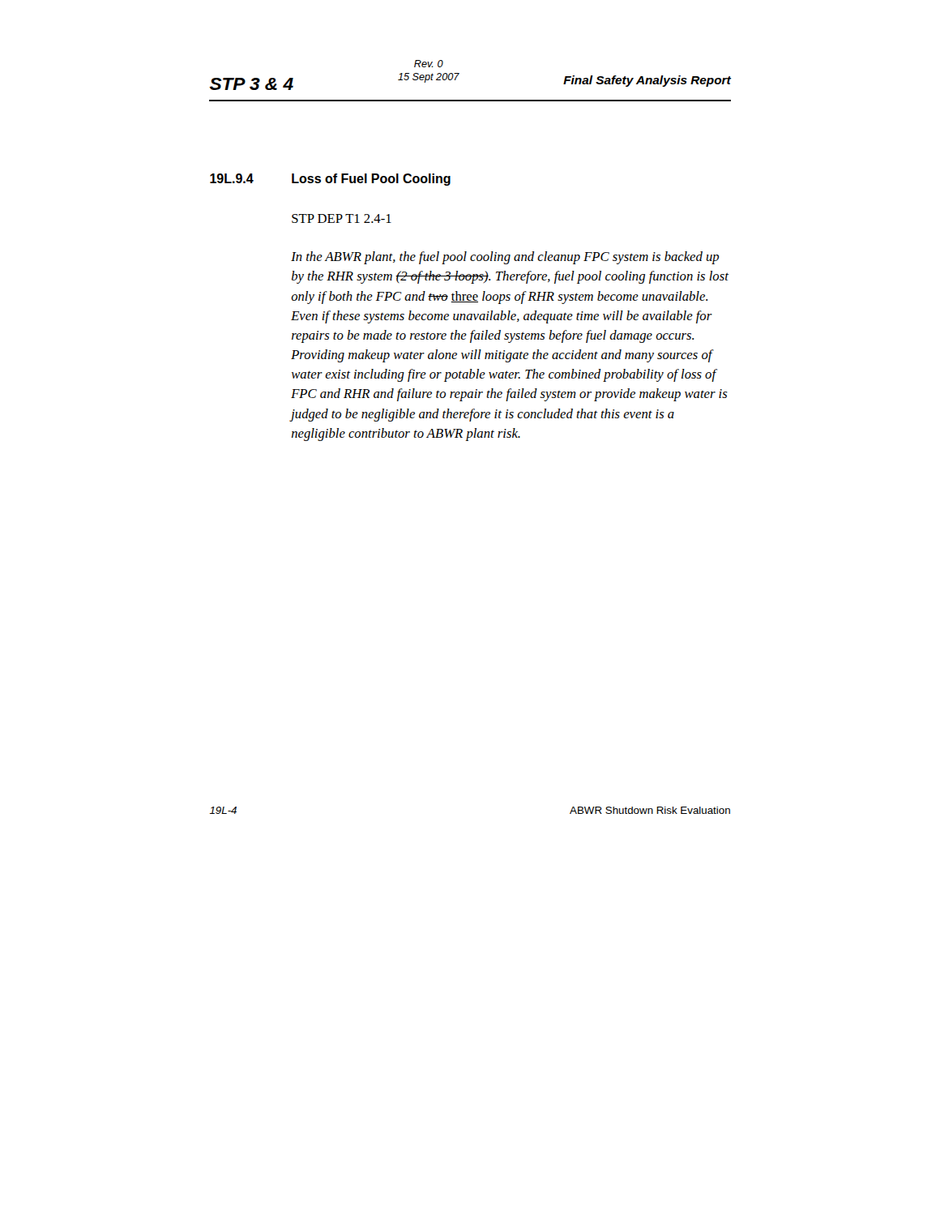STP 3 & 4
Rev. 0
15 Sept 2007
Final Safety Analysis Report
19L.9.4 Loss of Fuel Pool Cooling
STP DEP T1 2.4-1
In the ABWR plant, the fuel pool cooling and cleanup FPC system is backed up by the RHR system (2 of the 3 loops). Therefore, fuel pool cooling function is lost only if both the FPC and two three loops of RHR system become unavailable. Even if these systems become unavailable, adequate time will be available for repairs to be made to restore the failed systems before fuel damage occurs. Providing makeup water alone will mitigate the accident and many sources of water exist including fire or potable water. The combined probability of loss of FPC and RHR and failure to repair the failed system or provide makeup water is judged to be negligible and therefore it is concluded that this event is a negligible contributor to ABWR plant risk.
19L-4
ABWR Shutdown Risk Evaluation